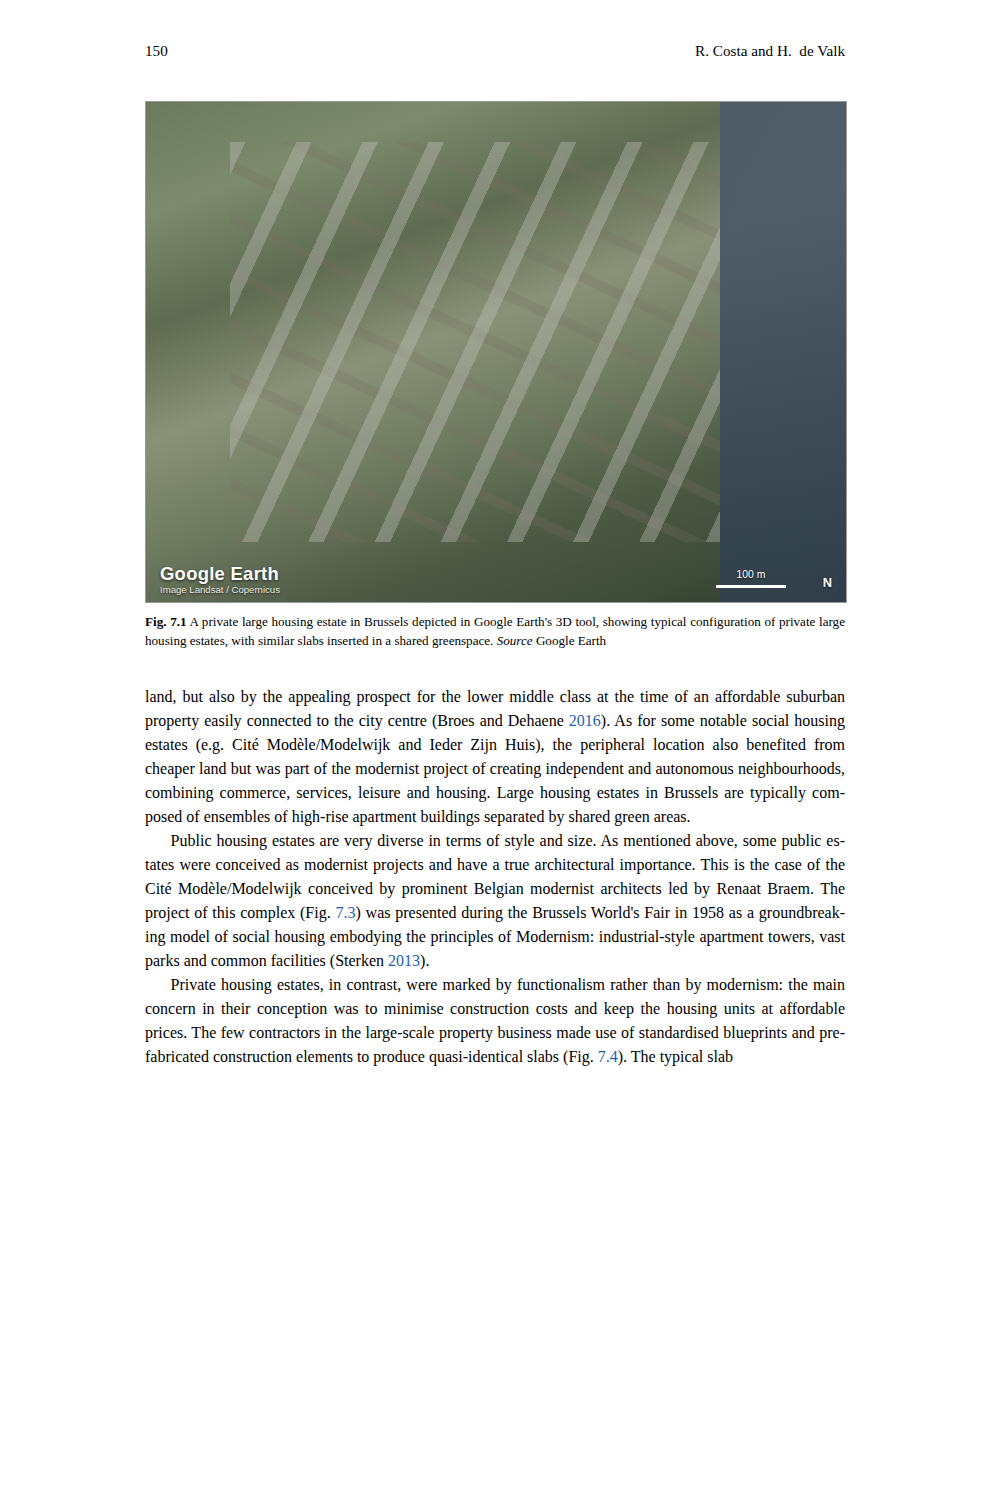150 R. Costa and H. de Valk
Google Earth Image Landsat / Copernicus 100 m N
Fig. 7.1 A private large housing estate in Brussels depicted in Google Earth's 3D tool, showing typical configuration of private large housing estates, with similar slabs inserted in a shared greenspace. Source Google Earth
land, but also by the appealing prospect for the lower middle class at the time of an affordable suburban property easily connected to the city centre (Broes and Dehaene 2016). As for some notable social housing estates (e.g. Cité Modèle/Modelwijk and Ieder Zijn Huis), the peripheral location also benefited from cheaper land but was part of the modernist project of creating independent and autonomous neighbourhoods, combining commerce, services, leisure and housing. Large housing estates in Brussels are typically composed of ensembles of high-rise apartment buildings separated by shared green areas.
Public housing estates are very diverse in terms of style and size. As mentioned above, some public estates were conceived as modernist projects and have a true architectural importance. This is the case of the Cité Modèle/Modelwijk conceived by prominent Belgian modernist architects led by Renaat Braem. The project of this complex (Fig. 7.3) was presented during the Brussels World's Fair in 1958 as a groundbreaking model of social housing embodying the principles of Modernism: industrial-style apartment towers, vast parks and common facilities (Sterken 2013).
Private housing estates, in contrast, were marked by functionalism rather than by modernism: the main concern in their conception was to minimise construction costs and keep the housing units at affordable prices. The few contractors in the large-scale property business made use of standardised blueprints and prefabricated construction elements to produce quasi-identical slabs (Fig. 7.4). The typical slab